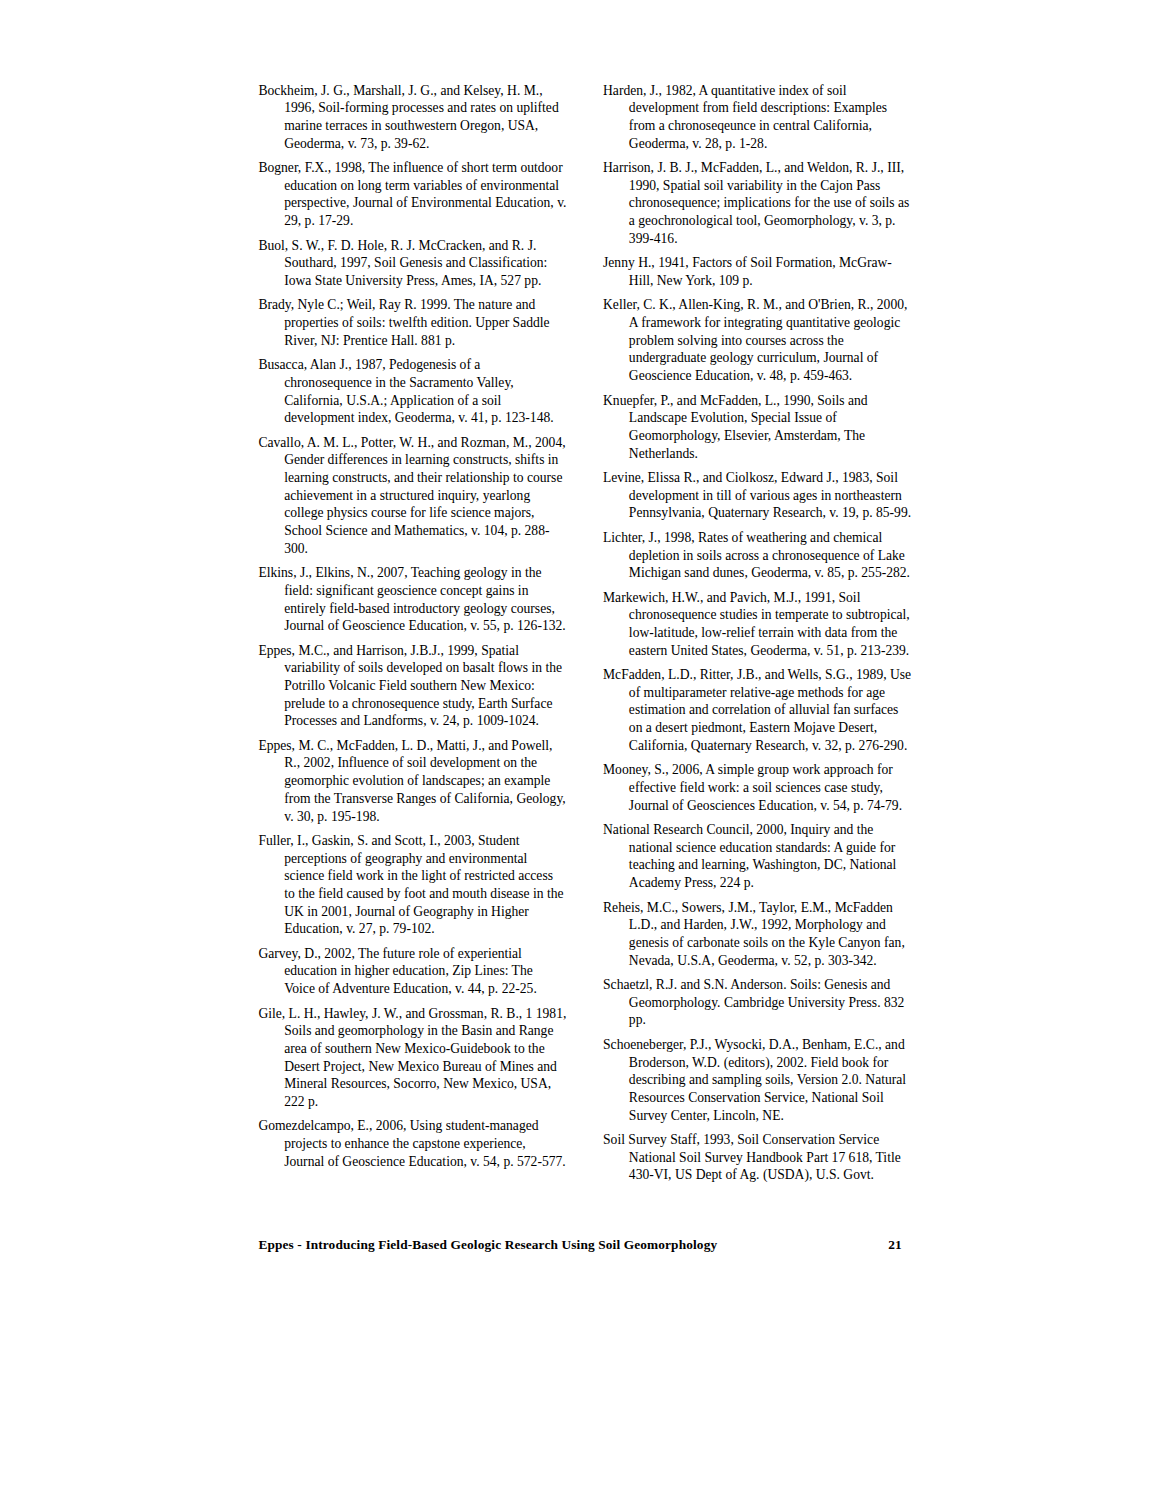Bockheim, J. G., Marshall, J. G., and Kelsey, H. M., 1996, Soil-forming processes and rates on uplifted marine terraces in southwestern Oregon, USA, Geoderma, v. 73, p. 39-62.
Bogner, F.X., 1998, The influence of short term outdoor education on long term variables of environmental perspective, Journal of Environmental Education, v. 29, p. 17-29.
Buol, S. W., F. D. Hole, R. J. McCracken, and R. J. Southard, 1997, Soil Genesis and Classification: Iowa State University Press, Ames, IA, 527 pp.
Brady, Nyle C.; Weil, Ray R. 1999. The nature and properties of soils: twelfth edition. Upper Saddle River, NJ: Prentice Hall. 881 p.
Busacca, Alan J., 1987, Pedogenesis of a chronosequence in the Sacramento Valley, California, U.S.A.; Application of a soil development index, Geoderma, v. 41, p. 123-148.
Cavallo, A. M. L., Potter, W. H., and Rozman, M., 2004, Gender differences in learning constructs, shifts in learning constructs, and their relationship to course achievement in a structured inquiry, yearlong college physics course for life science majors, School Science and Mathematics, v. 104, p. 288-300.
Elkins, J., Elkins, N., 2007, Teaching geology in the field: significant geoscience concept gains in entirely field-based introductory geology courses, Journal of Geoscience Education, v. 55, p. 126-132.
Eppes, M.C., and Harrison, J.B.J., 1999, Spatial variability of soils developed on basalt flows in the Potrillo Volcanic Field southern New Mexico: prelude to a chronosequence study, Earth Surface Processes and Landforms, v. 24, p. 1009-1024.
Eppes, M. C., McFadden, L. D., Matti, J., and Powell, R., 2002, Influence of soil development on the geomorphic evolution of landscapes; an example from the Transverse Ranges of California, Geology, v. 30, p. 195-198.
Fuller, I., Gaskin, S. and Scott, I., 2003, Student perceptions of geography and environmental science field work in the light of restricted access to the field caused by foot and mouth disease in the UK in 2001, Journal of Geography in Higher Education, v. 27, p. 79-102.
Garvey, D., 2002, The future role of experiential education in higher education, Zip Lines: The Voice of Adventure Education, v. 44, p. 22-25.
Gile, L. H., Hawley, J. W., and Grossman, R. B., 1 1981, Soils and geomorphology in the Basin and Range area of southern New Mexico-Guidebook to the Desert Project, New Mexico Bureau of Mines and Mineral Resources, Socorro, New Mexico, USA, 222 p.
Gomezdelcampo, E., 2006, Using student-managed projects to enhance the capstone experience, Journal of Geoscience Education, v. 54, p. 572-577.
Harden, J., 1982, A quantitative index of soil development from field descriptions: Examples from a chronoseqeunce in central California, Geoderma, v. 28, p. 1-28.
Harrison, J. B. J., McFadden, L., and Weldon, R. J., III, 1990, Spatial soil variability in the Cajon Pass chronosequence; implications for the use of soils as a geochronological tool, Geomorphology, v. 3, p. 399-416.
Jenny H., 1941, Factors of Soil Formation, McGraw-Hill, New York, 109 p.
Keller, C. K., Allen-King, R. M., and O'Brien, R., 2000, A framework for integrating quantitative geologic problem solving into courses across the undergraduate geology curriculum, Journal of Geoscience Education, v. 48, p. 459-463.
Knuepfer, P., and McFadden, L., 1990, Soils and Landscape Evolution, Special Issue of Geomorphology, Elsevier, Amsterdam, The Netherlands.
Levine, Elissa R., and Ciolkosz, Edward J., 1983, Soil development in till of various ages in northeastern Pennsylvania, Quaternary Research, v. 19, p. 85-99.
Lichter, J., 1998, Rates of weathering and chemical depletion in soils across a chronosequence of Lake Michigan sand dunes, Geoderma, v. 85, p. 255-282.
Markewich, H.W., and Pavich, M.J., 1991, Soil chronosequence studies in temperate to subtropical, low-latitude, low-relief terrain with data from the eastern United States, Geoderma, v. 51, p. 213-239.
McFadden, L.D., Ritter, J.B., and Wells, S.G., 1989, Use of multiparameter relative-age methods for age estimation and correlation of alluvial fan surfaces on a desert piedmont, Eastern Mojave Desert, California, Quaternary Research, v. 32, p. 276-290.
Mooney, S., 2006, A simple group work approach for effective field work: a soil sciences case study, Journal of Geosciences Education, v. 54, p. 74-79.
National Research Council, 2000, Inquiry and the national science education standards: A guide for teaching and learning, Washington, DC, National Academy Press, 224 p.
Reheis, M.C., Sowers, J.M., Taylor, E.M., McFadden L.D., and Harden, J.W., 1992, Morphology and genesis of carbonate soils on the Kyle Canyon fan, Nevada, U.S.A, Geoderma, v. 52, p. 303-342.
Schaetzl, R.J. and S.N. Anderson. Soils: Genesis and Geomorphology. Cambridge University Press. 832 pp.
Schoeneberger, P.J., Wysocki, D.A., Benham, E.C., and Broderson, W.D. (editors), 2002. Field book for describing and sampling soils, Version 2.0. Natural Resources Conservation Service, National Soil Survey Center, Lincoln, NE.
Soil Survey Staff, 1993, Soil Conservation Service National Soil Survey Handbook Part 17 618, Title 430-VI, US Dept of Ag. (USDA), U.S. Govt.
Eppes - Introducing Field-Based Geologic Research Using Soil Geomorphology 21